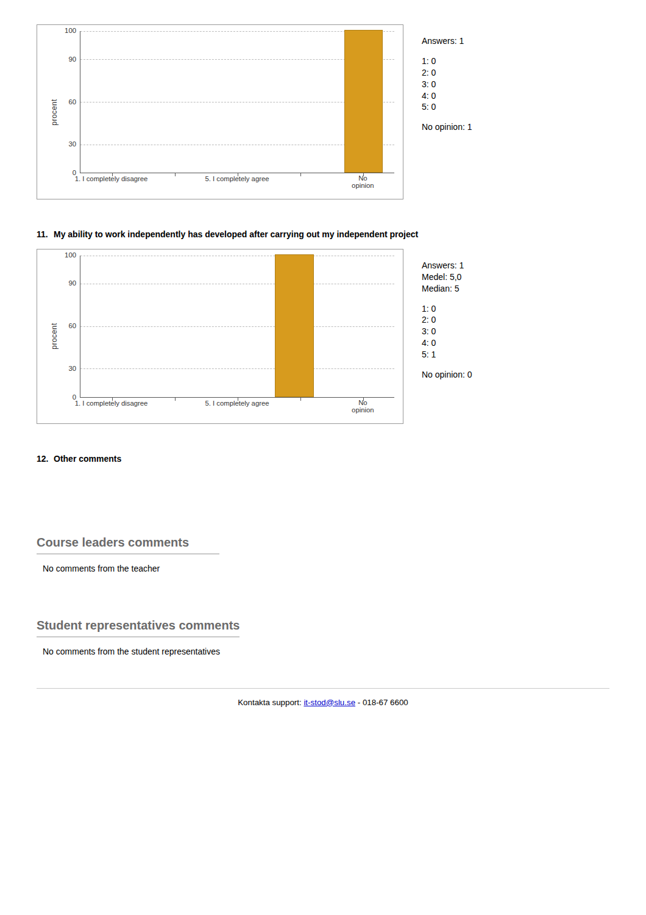procent
100 90 60 30 0
1. I completely disagree 5. I completely agree No
opinion
Answers: 1
1: 0
2: 0
3: 0
4: 0
5: 0
No opinion: 1
11. My ability to work independently has developed after carrying out my independent project
procent
100 90 60 30 0
1. I completely disagree 5. I completely agree No
opinion
Answers: 1
Medel: 5,0
Median: 5
1: 0
2: 0
3: 0
4: 0
5: 1
No opinion: 0
12. Other comments
Course leaders comments
No comments from the teacher
Student representatives comments
No comments from the student representatives
Kontakta support: it-stod@slu.se - 018-67 6600